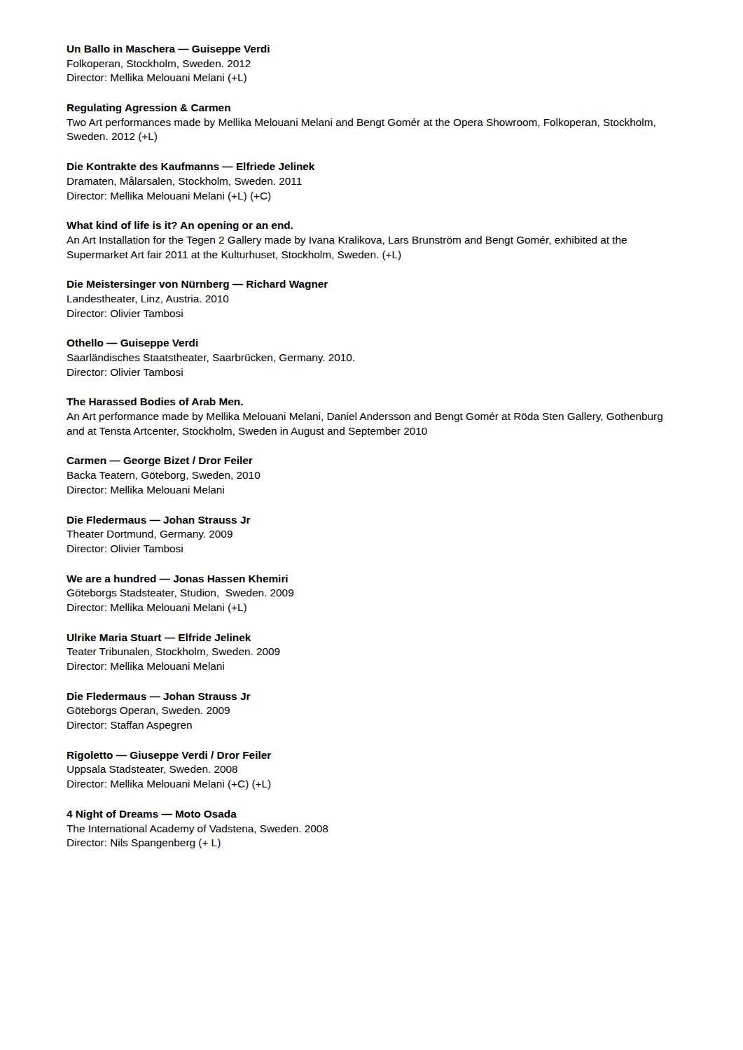Un Ballo in Maschera — Guiseppe Verdi
Folkoperan, Stockholm, Sweden. 2012
Director: Mellika Melouani Melani (+L)
Regulating Agression & Carmen
Two Art performances made by Mellika Melouani Melani and Bengt Gomér at the Opera Showroom, Folkoperan, Stockholm, Sweden. 2012 (+L)
Die Kontrakte des Kaufmanns — Elfriede Jelinek
Dramaten, Målarsalen, Stockholm, Sweden. 2011
Director: Mellika Melouani Melani (+L) (+C)
What kind of life is it? An opening or an end.
An Art Installation for the Tegen 2 Gallery made by Ivana Kralikova, Lars Brunström and Bengt Gomér, exhibited at the Supermarket Art fair 2011 at the Kulturhuset, Stockholm, Sweden. (+L)
Die Meistersinger von Nürnberg — Richard Wagner
Landestheater, Linz, Austria. 2010
Director: Olivier Tambosi
Othello — Guiseppe Verdi
Saarländisches Staatstheater, Saarbrücken, Germany. 2010.
Director: Olivier Tambosi
The Harassed Bodies of Arab Men.
An Art performance made by Mellika Melouani Melani, Daniel Andersson and Bengt Gomér at Röda Sten Gallery, Gothenburg and at Tensta Artcenter, Stockholm, Sweden in August and September 2010
Carmen — George Bizet / Dror Feiler
Backa Teatern, Göteborg, Sweden, 2010
Director: Mellika Melouani Melani
Die Fledermaus — Johan Strauss Jr
Theater Dortmund, Germany. 2009
Director: Olivier Tambosi
We are a hundred — Jonas Hassen Khemiri
Göteborgs Stadsteater, Studion, Sweden. 2009
Director: Mellika Melouani Melani (+L)
Ulrike Maria Stuart — Elfride Jelinek
Teater Tribunalen, Stockholm, Sweden. 2009
Director: Mellika Melouani Melani
Die Fledermaus — Johan Strauss Jr
Göteborgs Operan, Sweden. 2009
Director: Staffan Aspegren
Rigoletto — Giuseppe Verdi / Dror Feiler
Uppsala Stadsteater, Sweden. 2008
Director: Mellika Melouani Melani (+C) (+L)
4 Night of Dreams — Moto Osada
The International Academy of Vadstena, Sweden. 2008
Director: Nils Spangenberg (+ L)